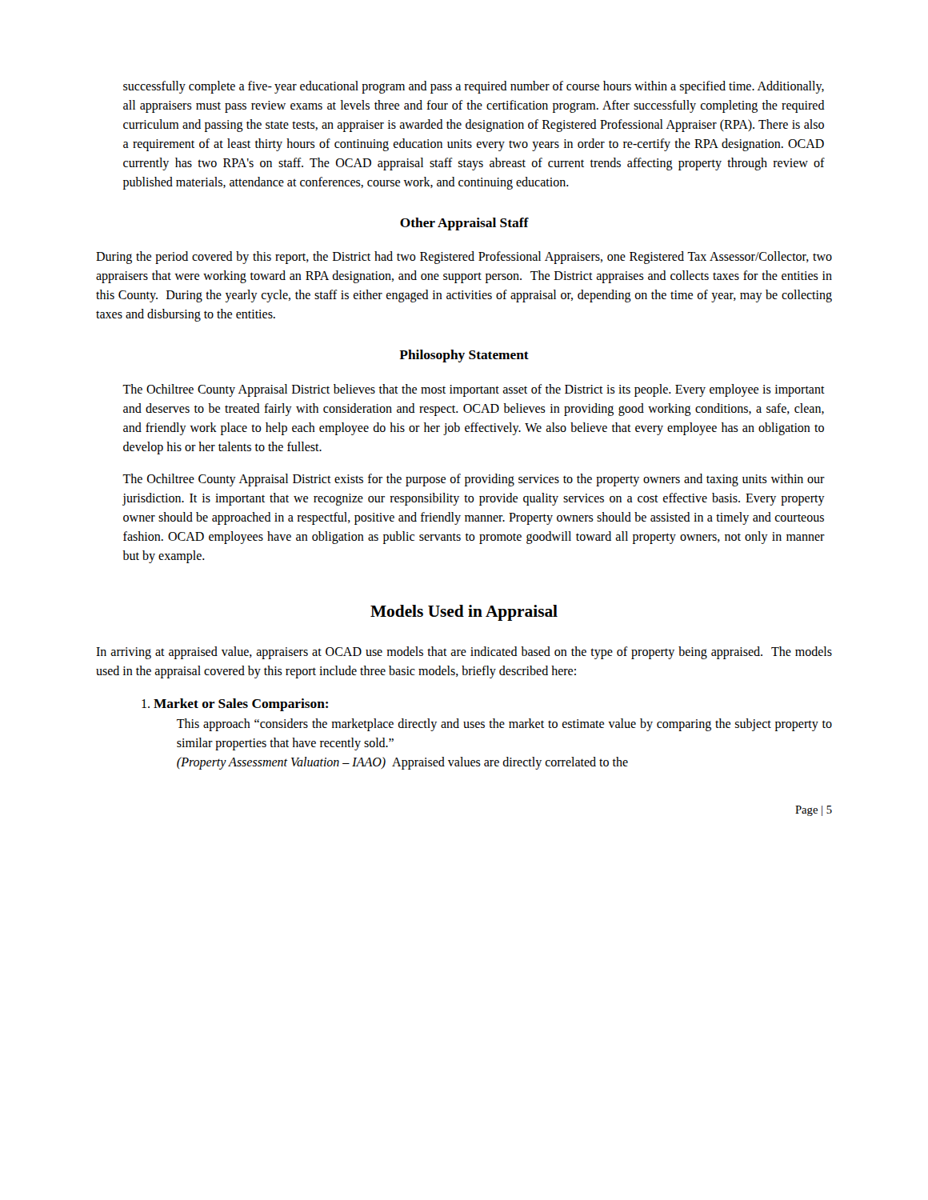successfully complete a five- year educational program and pass a required number of course hours within a specified time. Additionally, all appraisers must pass review exams at levels three and four of the certification program. After successfully completing the required curriculum and passing the state tests, an appraiser is awarded the designation of Registered Professional Appraiser (RPA). There is also a requirement of at least thirty hours of continuing education units every two years in order to re-certify the RPA designation. OCAD currently has two RPA's on staff. The OCAD appraisal staff stays abreast of current trends affecting property through review of published materials, attendance at conferences, course work, and continuing education.
Other Appraisal Staff
During the period covered by this report, the District had two Registered Professional Appraisers, one Registered Tax Assessor/Collector, two appraisers that were working toward an RPA designation, and one support person. The District appraises and collects taxes for the entities in this County. During the yearly cycle, the staff is either engaged in activities of appraisal or, depending on the time of year, may be collecting taxes and disbursing to the entities.
Philosophy Statement
The Ochiltree County Appraisal District believes that the most important asset of the District is its people. Every employee is important and deserves to be treated fairly with consideration and respect. OCAD believes in providing good working conditions, a safe, clean, and friendly work place to help each employee do his or her job effectively. We also believe that every employee has an obligation to develop his or her talents to the fullest.
The Ochiltree County Appraisal District exists for the purpose of providing services to the property owners and taxing units within our jurisdiction. It is important that we recognize our responsibility to provide quality services on a cost effective basis. Every property owner should be approached in a respectful, positive and friendly manner. Property owners should be assisted in a timely and courteous fashion. OCAD employees have an obligation as public servants to promote goodwill toward all property owners, not only in manner but by example.
Models Used in Appraisal
In arriving at appraised value, appraisers at OCAD use models that are indicated based on the type of property being appraised. The models used in the appraisal covered by this report include three basic models, briefly described here:
Market or Sales Comparison: This approach “considers the marketplace directly and uses the market to estimate value by comparing the subject property to similar properties that have recently sold.” (Property Assessment Valuation – IAAO) Appraised values are directly correlated to the
Page | 5